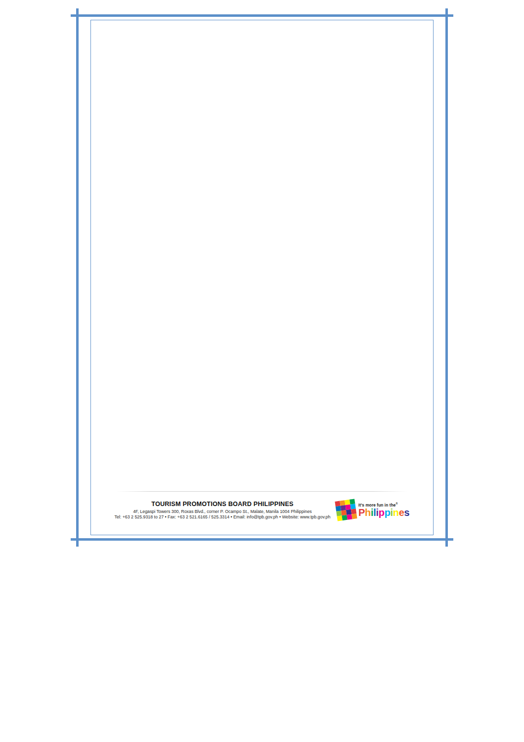TOURISM PROMOTIONS BOARD PHILIPPINES
4F, Legaspi Towers 300, Roxas Blvd., corner P. Ocampo St., Malate, Manila 1004 Philippines
Tel: +63 2 525.9318 to 27 • Fax: +63 2 521.6165 / 525.3314 • Email: info@tpb.gov.ph • Website: www.tpb.gov.ph
It’s more fun in the®
Philippines